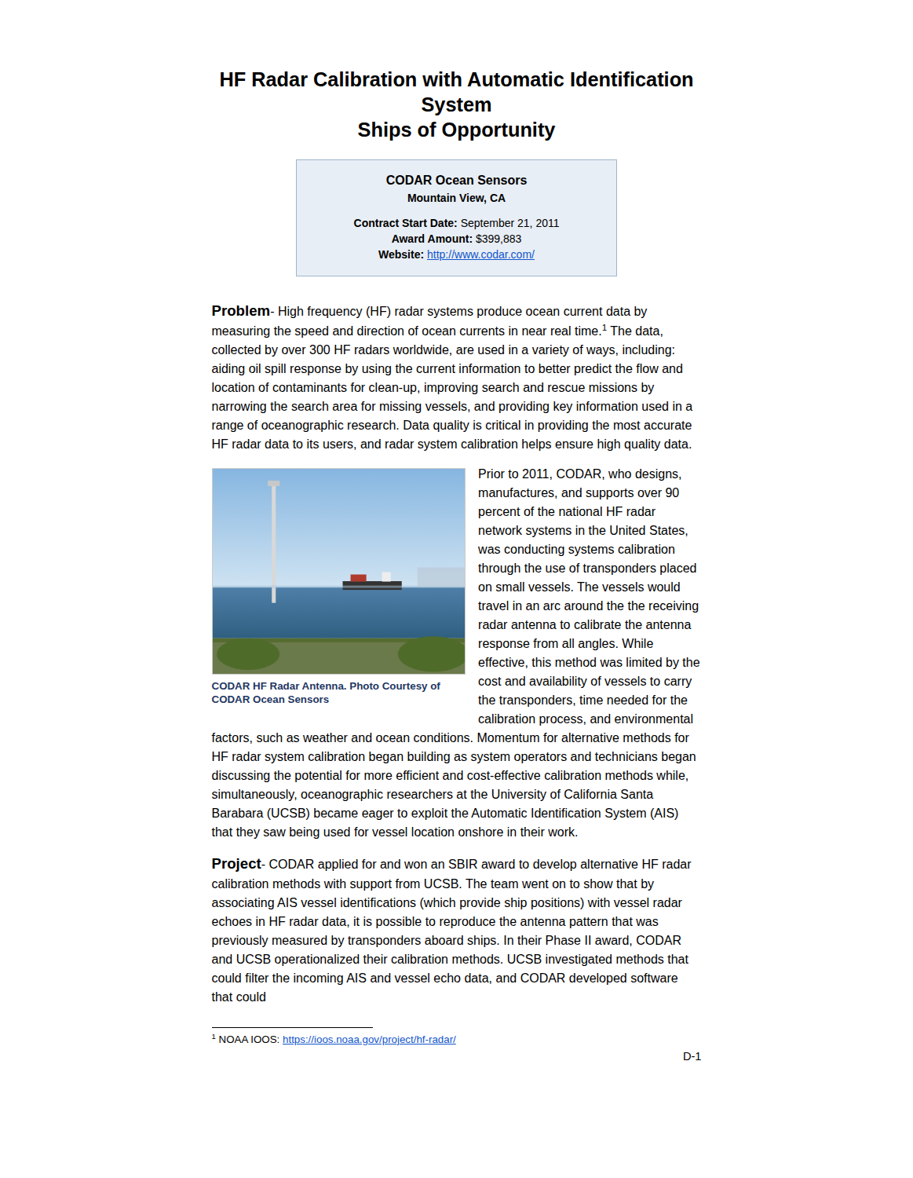HF Radar Calibration with Automatic Identification System
Ships of Opportunity
CODAR Ocean Sensors
Mountain View, CA
Contract Start Date: September 21, 2011
Award Amount: $399,883
Website: http://www.codar.com/
Problem- High frequency (HF) radar systems produce ocean current data by measuring the speed and direction of ocean currents in near real time.1 The data, collected by over 300 HF radars worldwide, are used in a variety of ways, including: aiding oil spill response by using the current information to better predict the flow and location of contaminants for clean-up, improving search and rescue missions by narrowing the search area for missing vessels, and providing key information used in a range of oceanographic research. Data quality is critical in providing the most accurate HF radar data to its users, and radar system calibration helps ensure high quality data.
CODAR HF Radar Antenna. Photo Courtesy of CODAR Ocean Sensors
Prior to 2011, CODAR, who designs, manufactures, and supports over 90 percent of the national HF radar network systems in the United States, was conducting systems calibration through the use of transponders placed on small vessels. The vessels would travel in an arc around the the receiving radar antenna to calibrate the antenna response from all angles. While effective, this method was limited by the cost and availability of vessels to carry the transponders, time needed for the calibration process, and environmental factors, such as weather and ocean conditions. Momentum for alternative methods for HF radar system calibration began building as system operators and technicians began discussing the potential for more efficient and cost-effective calibration methods while, simultaneously, oceanographic researchers at the University of California Santa Barabara (UCSB) became eager to exploit the Automatic Identification System (AIS) that they saw being used for vessel location onshore in their work.
Project- CODAR applied for and won an SBIR award to develop alternative HF radar calibration methods with support from UCSB. The team went on to show that by associating AIS vessel identifications (which provide ship positions) with vessel radar echoes in HF radar data, it is possible to reproduce the antenna pattern that was previously measured by transponders aboard ships. In their Phase II award, CODAR and UCSB operationalized their calibration methods. UCSB investigated methods that could filter the incoming AIS and vessel echo data, and CODAR developed software that could
1 NOAA IOOS: https://ioos.noaa.gov/project/hf-radar/
D-1